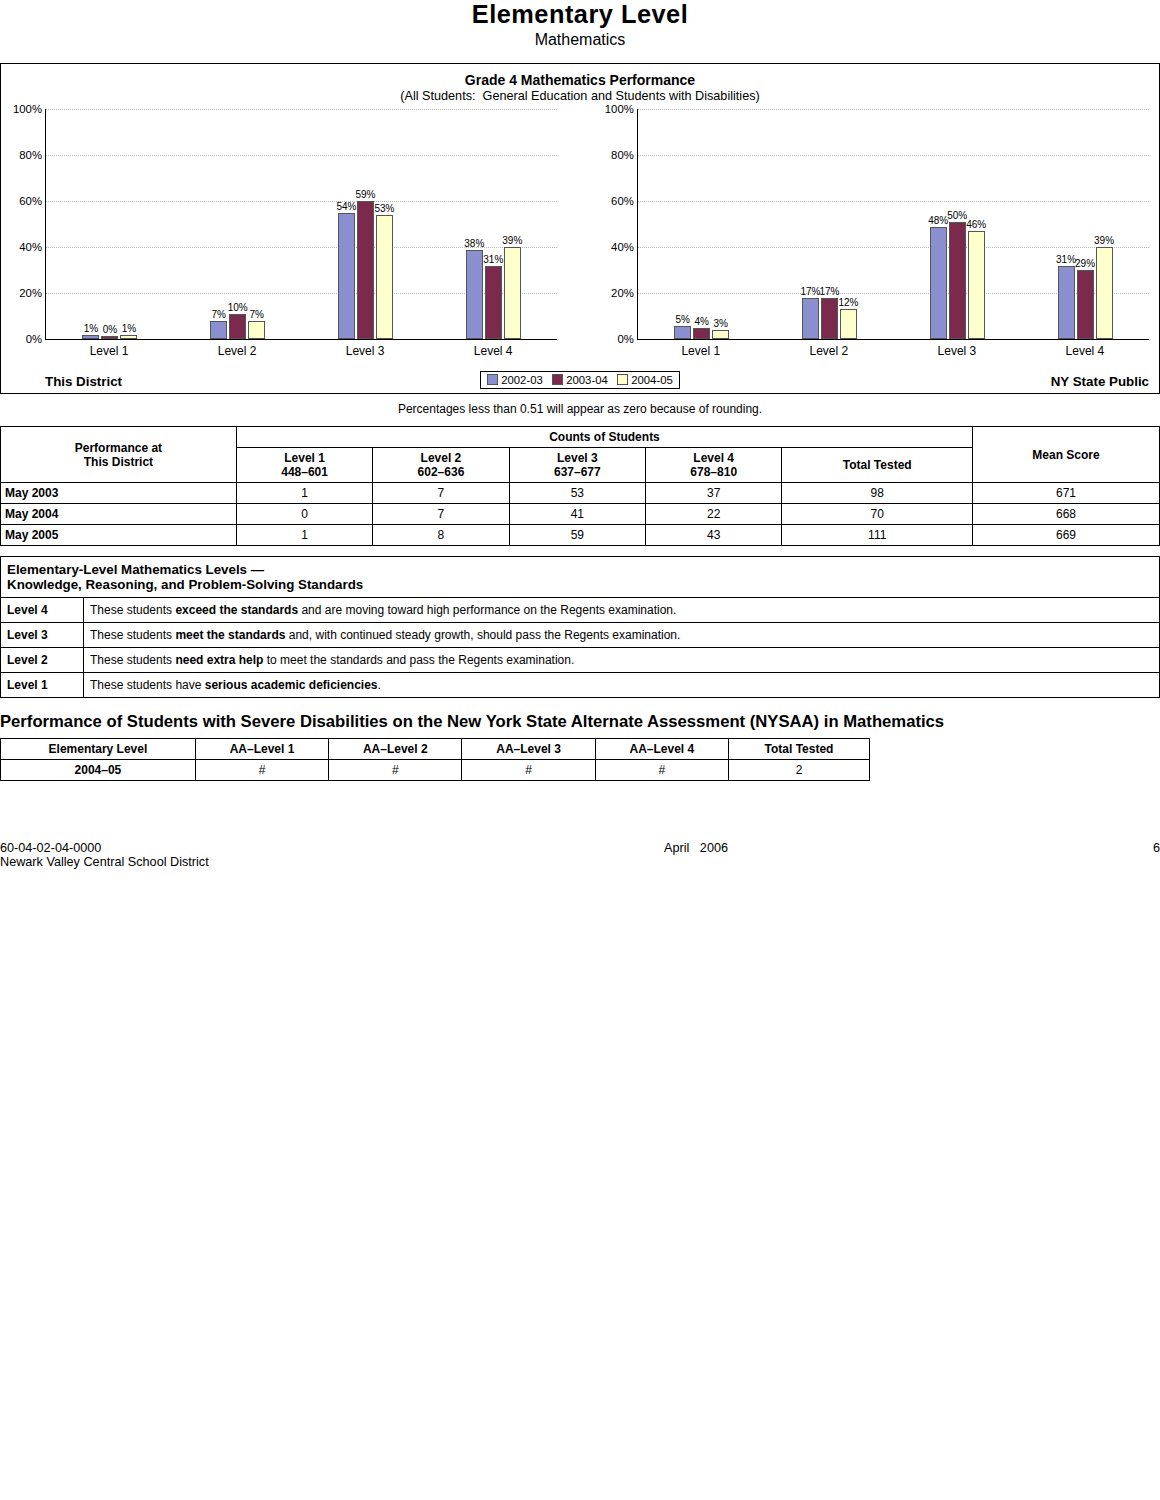Elementary Level
Mathematics
Grade 4 Mathematics Performance
(All Students: General Education and Students with Disabilities)
100%
80%
60%
40%
20%
0%
1%
0%
1%
7%
10%
7%
54%
59%
53%
38%
31%
39%
Level 1
Level 2
Level 3
Level 4
This District
100%
80%
60%
40%
20%
0%
5%
4%
3%
17%
17%
12%
48%
50%
46%
31%
29%
39%
Level 1
Level 2
Level 3
Level 4
NY State Public
2002-03 2003-04 2004-05
Percentages less than 0.51 will appear as zero because of rounding.
| Performance at This District | Counts of Students | Mean Score |
| --- | --- | --- |
| Level 1 448–601 | Level 2 602–636 | Level 3 637–677 | Level 4 678–810 | Total Tested |
| May 2003 | 1 | 7 | 53 | 37 | 98 | 671 |
| May 2004 | 0 | 7 | 41 | 22 | 70 | 668 |
| May 2005 | 1 | 8 | 59 | 43 | 111 | 669 |
| Elementary-Level Mathematics Levels — Knowledge, Reasoning, and Problem-Solving Standards |
| --- |
| Level 4 | These students exceed the standards and are moving toward high performance on the Regents examination. |
| Level 3 | These students meet the standards and, with continued steady growth, should pass the Regents examination. |
| Level 2 | These students need extra help to meet the standards and pass the Regents examination. |
| Level 1 | These students have serious academic deficiencies . |
Performance of Students with Severe Disabilities on the New York State Alternate Assessment (NYSAA) in Mathematics
| Elementary Level | AA–Level 1 | AA–Level 2 | AA–Level 3 | AA–Level 4 | Total Tested |
| --- | --- | --- | --- | --- | --- |
| 2004–05 | # | # | # | # | 2 |
60-04-02-04-0000
Newark Valley Central School District
April 2006
6